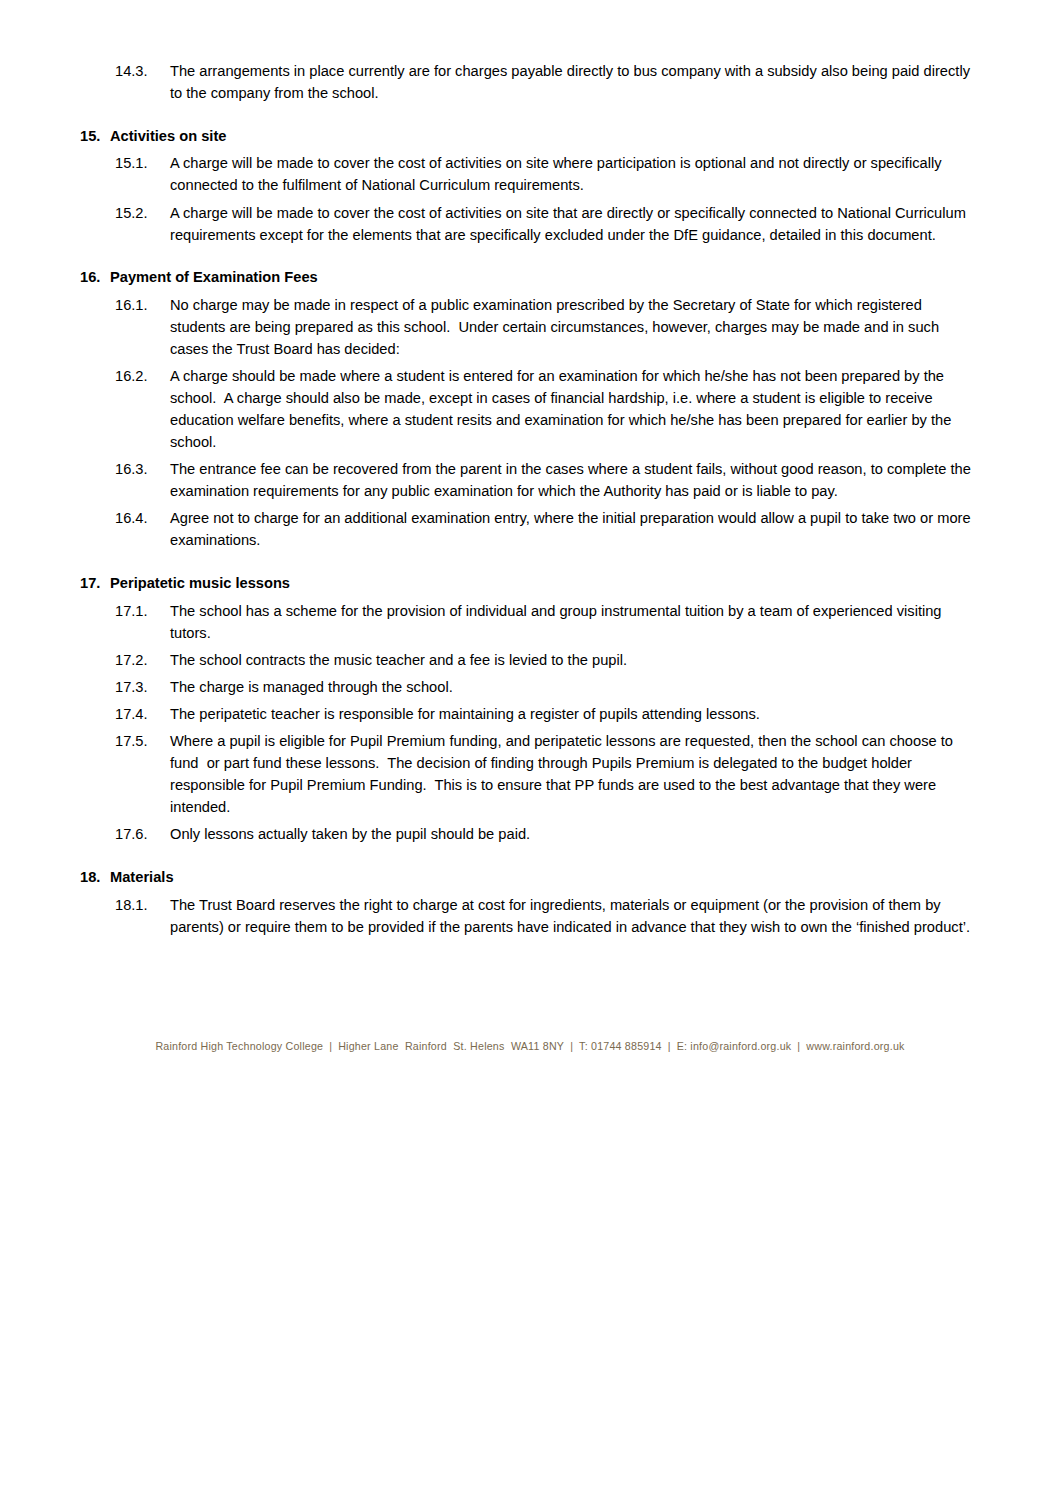14.3.
The arrangements in place currently are for charges payable directly to bus company with a subsidy also being paid directly to the company from the school.
15. Activities on site
15.1.
A charge will be made to cover the cost of activities on site where participation is optional and not directly or specifically connected to the fulfilment of National Curriculum requirements.
15.2.
A charge will be made to cover the cost of activities on site that are directly or specifically connected to National Curriculum requirements except for the elements that are specifically excluded under the DfE guidance, detailed in this document.
16. Payment of Examination Fees
16.1.
No charge may be made in respect of a public examination prescribed by the Secretary of State for which registered students are being prepared as this school. Under certain circumstances, however, charges may be made and in such cases the Trust Board has decided:
16.2.
A charge should be made where a student is entered for an examination for which he/she has not been prepared by the school. A charge should also be made, except in cases of financial hardship, i.e. where a student is eligible to receive education welfare benefits, where a student resits and examination for which he/she has been prepared for earlier by the school.
16.3.
The entrance fee can be recovered from the parent in the cases where a student fails, without good reason, to complete the examination requirements for any public examination for which the Authority has paid or is liable to pay.
16.4.
Agree not to charge for an additional examination entry, where the initial preparation would allow a pupil to take two or more examinations.
17. Peripatetic music lessons
17.1.
The school has a scheme for the provision of individual and group instrumental tuition by a team of experienced visiting tutors.
17.2.
The school contracts the music teacher and a fee is levied to the pupil.
17.3.
The charge is managed through the school.
17.4.
The peripatetic teacher is responsible for maintaining a register of pupils attending lessons.
17.5.
Where a pupil is eligible for Pupil Premium funding, and peripatetic lessons are requested, then the school can choose to fund or part fund these lessons. The decision of finding through Pupils Premium is delegated to the budget holder responsible for Pupil Premium Funding. This is to ensure that PP funds are used to the best advantage that they were intended.
17.6.
Only lessons actually taken by the pupil should be paid.
18. Materials
18.1.
The Trust Board reserves the right to charge at cost for ingredients, materials or equipment (or the provision of them by parents) or require them to be provided if the parents have indicated in advance that they wish to own the ‘finished product’.
Rainford High Technology College|Higher Lane Rainford St. Helens WA11 8NY|T: 01744 885914|E: info@rainford.org.uk|www.rainford.org.uk